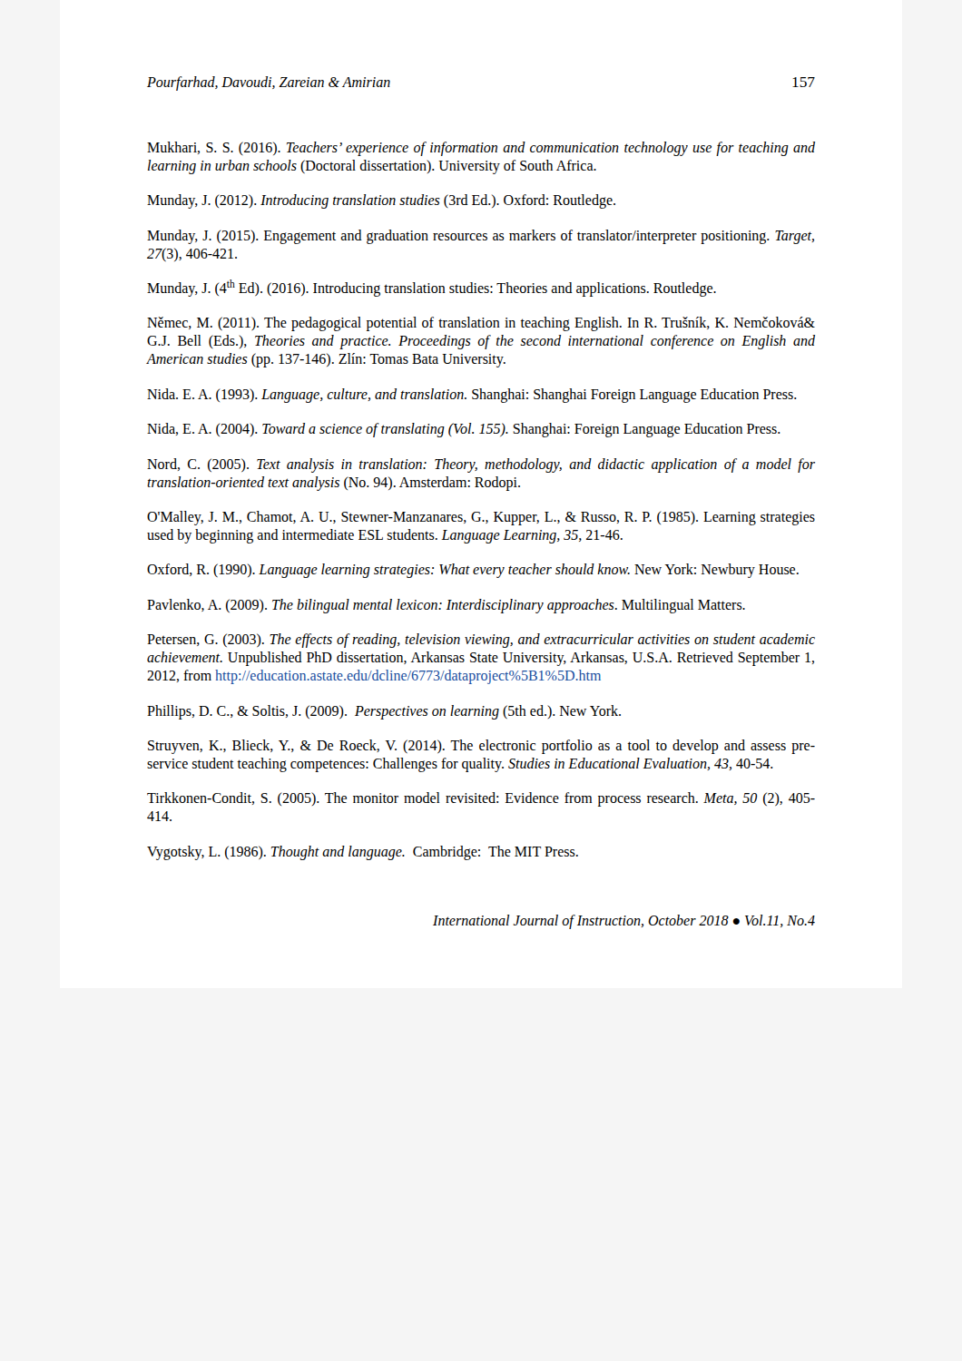Pourfarhad, Davoudi, Zareian & Amirian 157
Mukhari, S. S. (2016). Teachers’ experience of information and communication technology use for teaching and learning in urban schools (Doctoral dissertation). University of South Africa.
Munday, J. (2012). Introducing translation studies (3rd Ed.). Oxford: Routledge.
Munday, J. (2015). Engagement and graduation resources as markers of translator/interpreter positioning. Target, 27(3), 406-421.
Munday, J. (4th Ed). (2016). Introducing translation studies: Theories and applications. Routledge.
Němec, M. (2011). The pedagogical potential of translation in teaching English. In R. Trušník, K. Nemčoková& G.J. Bell (Eds.), Theories and practice. Proceedings of the second international conference on English and American studies (pp. 137-146). Zlín: Tomas Bata University.
Nida. E. A. (1993). Language, culture, and translation. Shanghai: Shanghai Foreign Language Education Press.
Nida, E. A. (2004). Toward a science of translating (Vol. 155). Shanghai: Foreign Language Education Press.
Nord, C. (2005). Text analysis in translation: Theory, methodology, and didactic application of a model for translation-oriented text analysis (No. 94). Amsterdam: Rodopi.
O'Malley, J. M., Chamot, A. U., Stewner-Manzanares, G., Kupper, L., & Russo, R. P. (1985). Learning strategies used by beginning and intermediate ESL students. Language Learning, 35, 21-46.
Oxford, R. (1990). Language learning strategies: What every teacher should know. New York: Newbury House.
Pavlenko, A. (2009). The bilingual mental lexicon: Interdisciplinary approaches. Multilingual Matters.
Petersen, G. (2003). The effects of reading, television viewing, and extracurricular activities on student academic achievement. Unpublished PhD dissertation, Arkansas State University, Arkansas, U.S.A. Retrieved September 1, 2012, from http://education.astate.edu/dcline/6773/dataproject%5B1%5D.htm
Phillips, D. C., & Soltis, J. (2009). Perspectives on learning (5th ed.). New York.
Struyven, K., Blieck, Y., & De Roeck, V. (2014). The electronic portfolio as a tool to develop and assess pre-service student teaching competences: Challenges for quality. Studies in Educational Evaluation, 43, 40-54.
Tirkkonen-Condit, S. (2005). The monitor model revisited: Evidence from process research. Meta, 50 (2), 405-414.
Vygotsky, L. (1986). Thought and language. Cambridge: The MIT Press.
International Journal of Instruction, October 2018 ● Vol.11, No.4